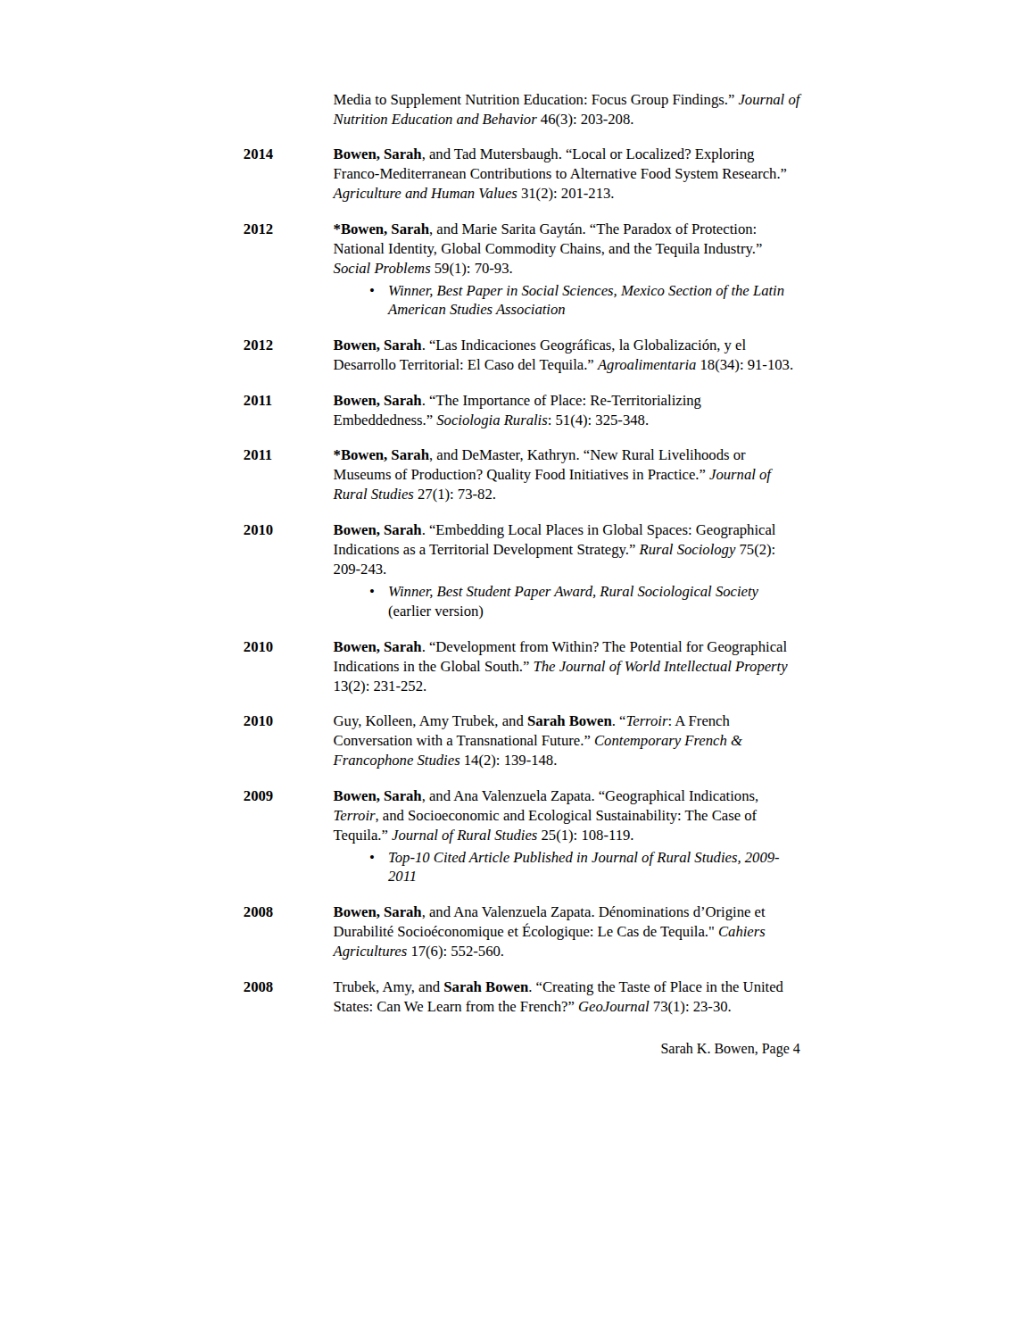Media to Supplement Nutrition Education: Focus Group Findings.” Journal of Nutrition Education and Behavior 46(3): 203-208.
2014
Bowen, Sarah, and Tad Mutersbaugh. “Local or Localized? Exploring Franco-Mediterranean Contributions to Alternative Food System Research.” Agriculture and Human Values 31(2): 201-213.
2012
*Bowen, Sarah, and Marie Sarita Gaytán. “The Paradox of Protection: National Identity, Global Commodity Chains, and the Tequila Industry.” Social Problems 59(1): 70-93.
Winner, Best Paper in Social Sciences, Mexico Section of the Latin American Studies Association
2012
Bowen, Sarah. “Las Indicaciones Geográficas, la Globalización, y el Desarrollo Territorial: El Caso del Tequila.” Agroalimentaria 18(34): 91-103.
2011
Bowen, Sarah. “The Importance of Place: Re-Territorializing Embeddedness.” Sociologia Ruralis: 51(4): 325-348.
2011
*Bowen, Sarah, and DeMaster, Kathryn. “New Rural Livelihoods or Museums of Production? Quality Food Initiatives in Practice.” Journal of Rural Studies 27(1): 73-82.
2010
Bowen, Sarah. “Embedding Local Places in Global Spaces: Geographical Indications as a Territorial Development Strategy.” Rural Sociology 75(2): 209-243.
Winner, Best Student Paper Award, Rural Sociological Society (earlier version)
2010
Bowen, Sarah. “Development from Within? The Potential for Geographical Indications in the Global South.” The Journal of World Intellectual Property 13(2): 231-252.
2010
Guy, Kolleen, Amy Trubek, and Sarah Bowen. “Terroir: A French Conversation with a Transnational Future.” Contemporary French & Francophone Studies 14(2): 139-148.
2009
Bowen, Sarah, and Ana Valenzuela Zapata. “Geographical Indications, Terroir, and Socioeconomic and Ecological Sustainability: The Case of Tequila.” Journal of Rural Studies 25(1): 108-119.
Top-10 Cited Article Published in Journal of Rural Studies, 2009-2011
2008
Bowen, Sarah, and Ana Valenzuela Zapata. Dénominations d’Origine et Durabilité Socioéconomique et Écologique: Le Cas de Tequila." Cahiers Agricultures 17(6): 552-560.
2008
Trubek, Amy, and Sarah Bowen. “Creating the Taste of Place in the United States: Can We Learn from the French?” GeoJournal 73(1): 23-30.
Sarah K. Bowen, Page 4